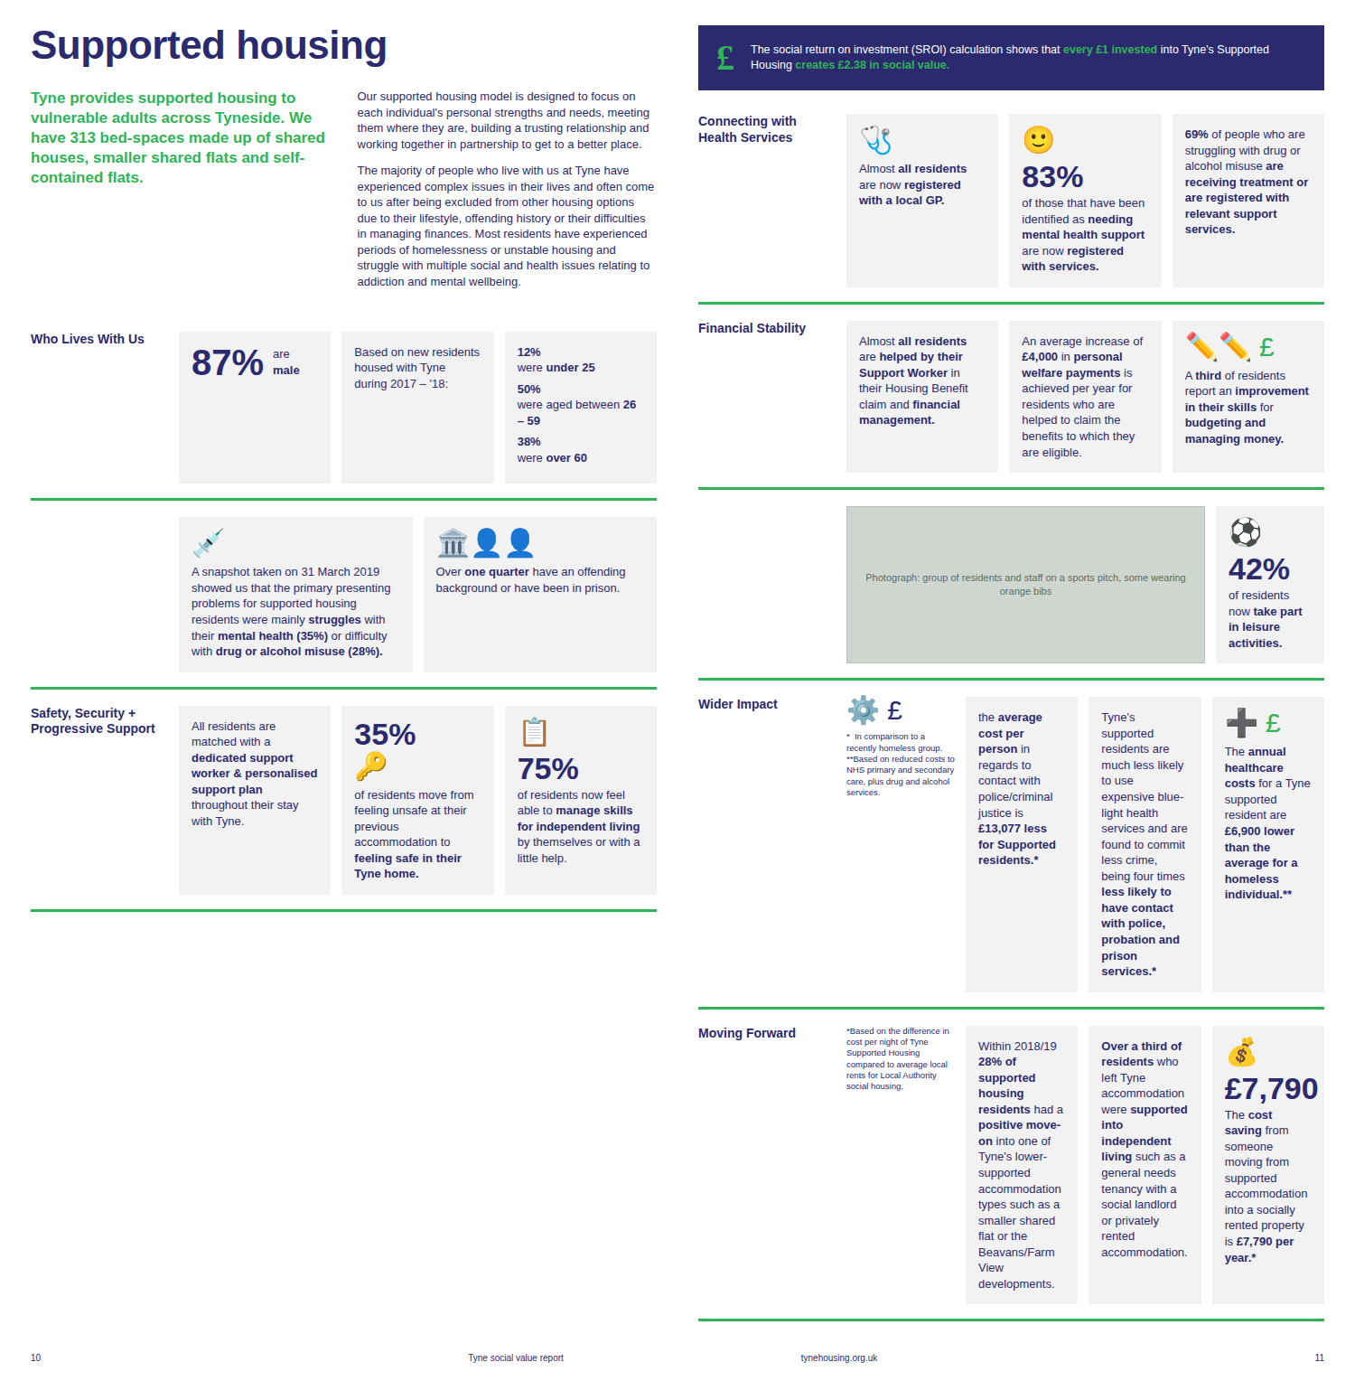Supported housing
Tyne provides supported housing to vulnerable adults across Tyneside. We have 313 bed-spaces made up of shared houses, smaller shared flats and self-contained flats.
Our supported housing model is designed to focus on each individual's personal strengths and needs, meeting them where they are, building a trusting relationship and working together in partnership to get to a better place.
The majority of people who live with us at Tyne have experienced complex issues in their lives and often come to us after being excluded from other housing options due to their lifestyle, offending history or their difficulties in managing finances. Most residents have experienced periods of homelessness or unstable housing and struggle with multiple social and health issues relating to addiction and mental wellbeing.
Who Lives With Us
87%
are male
Based on new residents housed with Tyne during 2017 – '18:
12%
were under 25
50%
were aged between 26 – 59
38%
were over 60
💉
A snapshot taken on 31 March 2019 showed us that the primary presenting problems for supported housing residents were mainly struggles with their mental health (35%) or difficulty with drug or alcohol misuse (28%).
🏛️👤👤
Over one quarter have an offending background or have been in prison.
Safety, Security + Progressive Support
All residents are matched with a dedicated support worker & personalised support plan throughout their stay with Tyne.
35% 🔑
of residents move from feeling unsafe at their previous accommodation to feeling safe in their Tyne home.
📋 75%
of residents now feel able to manage skills for independent living by themselves or with a little help.
£
The social return on investment (SROI) calculation shows that every £1 invested into Tyne's Supported Housing creates £2.38 in social value.
Connecting with Health Services
🩺
Almost all residents are now registered with a local GP.
🙂 83%
of those that have been identified as needing mental health support are now registered with services.
69% of people who are struggling with drug or alcohol misuse are receiving treatment or are registered with relevant support services.
Financial Stability
Almost all residents are helped by their Support Worker in their Housing Benefit claim and financial management.
An average increase of £4,000 in personal welfare payments is achieved per year for residents who are helped to claim the benefits to which they are eligible.
✏️✏️ £
A third of residents report an improvement in their skills for budgeting and managing money.
Photograph: group of residents and staff on a sports pitch, some wearing orange bibs
⚽ 42%
of residents now take part in leisure activities.
Wider Impact
⚙️ £
* In comparison to a recently homeless group.
**Based on reduced costs to NHS primary and secondary care, plus drug and alcohol services.
the average cost per person in regards to contact with police/criminal justice is £13,077 less for Supported residents.*
Tyne's supported residents are much less likely to use expensive blue-light health services and are found to commit less crime, being four times less likely to have contact with police, probation and prison services.*
➕ £
The annual healthcare costs for a Tyne supported resident are £6,900 lower than the average for a homeless individual.**
Moving Forward
*Based on the difference in cost per night of Tyne Supported Housing compared to average local rents for Local Authority social housing.
Within 2018/19 28% of supported housing residents had a positive move-on into one of Tyne's lower-supported accommodation types such as a smaller shared flat or the Beavans/Farm View developments.
Over a third of residents who left Tyne accommodation were supported into independent living such as a general needs tenancy with a social landlord or privately rented accommodation.
💰 £7,790
The cost saving from someone moving from supported accommodation into a socially rented property is £7,790 per year.*
10 Tyne social value report tynehousing.org.uk 11